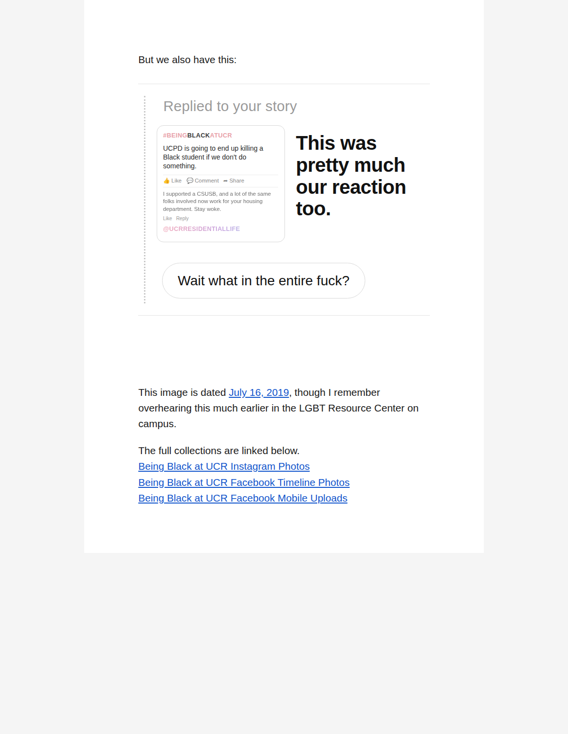But we also have this:
Replied to your story
#BEINGBLACKATUCR
UCPD is going to end up killing a Black student if we don't do something.
👍 Like 💬 Comment ➦ Share
I supported a CSUSB, and a lot of the same folks involved now work for your housing department. Stay woke.
Like Reply
@UCRRESIDENTIALLIFE
This was pretty much our reaction too.
Wait what in the entire fuck?
This image is dated July 16, 2019, though I remember overhearing this much earlier in the LGBT Resource Center on campus.
The full collections are linked below.
Being Black at UCR Instagram Photos
Being Black at UCR Facebook Timeline Photos
Being Black at UCR Facebook Mobile Uploads